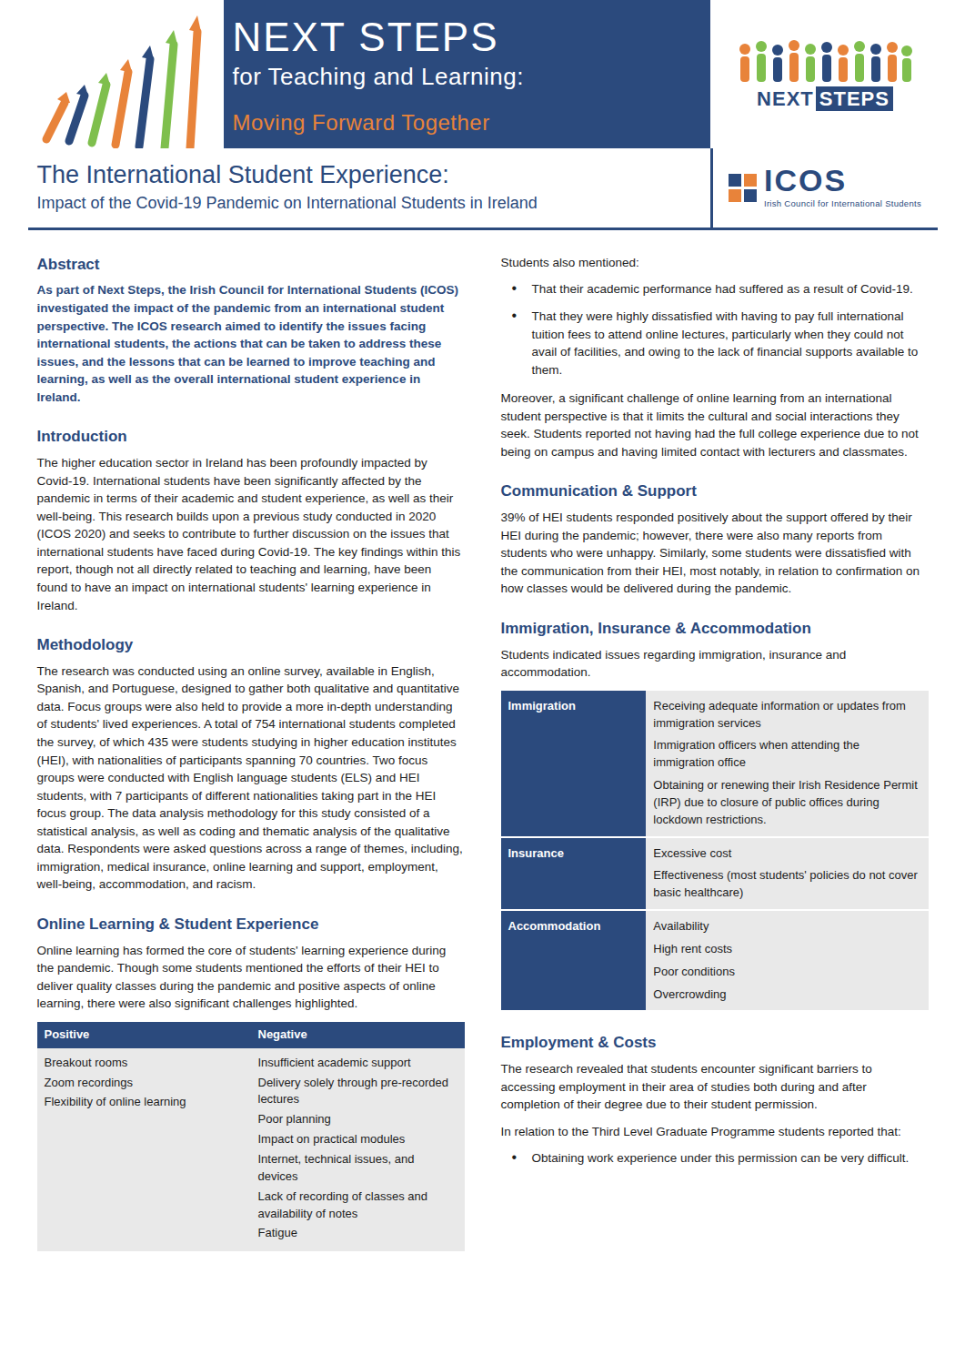NEXT STEPS
for Teaching and Learning:
Moving Forward Together
NEXTSTEPS
The International Student Experience:
Impact of the Covid-19 Pandemic on International Students in Ireland
ICOS
Irish Council for International Students
Abstract
As part of Next Steps, the Irish Council for International Students (ICOS) investigated the impact of the pandemic from an international student perspective. The ICOS research aimed to identify the issues facing international students, the actions that can be taken to address these issues, and the lessons that can be learned to improve teaching and learning, as well as the overall international student experience in Ireland.
Introduction
The higher education sector in Ireland has been profoundly impacted by Covid-19. International students have been significantly affected by the pandemic in terms of their academic and student experience, as well as their well-being. This research builds upon a previous study conducted in 2020 (ICOS 2020) and seeks to contribute to further discussion on the issues that international students have faced during Covid-19. The key findings within this report, though not all directly related to teaching and learning, have been found to have an impact on international students' learning experience in Ireland.
Methodology
The research was conducted using an online survey, available in English, Spanish, and Portuguese, designed to gather both qualitative and quantitative data. Focus groups were also held to provide a more in-depth understanding of students' lived experiences. A total of 754 international students completed the survey, of which 435 were students studying in higher education institutes (HEI), with nationalities of participants spanning 70 countries. Two focus groups were conducted with English language students (ELS) and HEI students, with 7 participants of different nationalities taking part in the HEI focus group. The data analysis methodology for this study consisted of a statistical analysis, as well as coding and thematic analysis of the qualitative data. Respondents were asked questions across a range of themes, including, immigration, medical insurance, online learning and support, employment, well-being, accommodation, and racism.
Online Learning & Student Experience
Online learning has formed the core of students' learning experience during the pandemic. Though some students mentioned the efforts of their HEI to deliver quality classes during the pandemic and positive aspects of online learning, there were also significant challenges highlighted.
| Positive | Negative |
| --- | --- |
| Breakout rooms Zoom recordings Flexibility of online learning | Insufficient academic support Delivery solely through pre-recorded lectures Poor planning Impact on practical modules Internet, technical issues, and devices Lack of recording of classes and availability of notes Fatigue |
Students also mentioned:
That their academic performance had suffered as a result of Covid-19.
That they were highly dissatisfied with having to pay full international tuition fees to attend online lectures, particularly when they could not avail of facilities, and owing to the lack of financial supports available to them.
Moreover, a significant challenge of online learning from an international student perspective is that it limits the cultural and social interactions they seek. Students reported not having had the full college experience due to not being on campus and having limited contact with lecturers and classmates.
Communication & Support
39% of HEI students responded positively about the support offered by their HEI during the pandemic; however, there were also many reports from students who were unhappy. Similarly, some students were dissatisfied with the communication from their HEI, most notably, in relation to confirmation on how classes would be delivered during the pandemic.
Immigration, Insurance & Accommodation
Students indicated issues regarding immigration, insurance and accommodation.
| Immigration | Receiving adequate information or updates from immigration services Immigration officers when attending the immigration office Obtaining or renewing their Irish Residence Permit (IRP) due to closure of public offices during lockdown restrictions. |
| Insurance | Excessive cost Effectiveness (most students' policies do not cover basic healthcare) |
| Accommodation | Availability High rent costs Poor conditions Overcrowding |
Employment & Costs
The research revealed that students encounter significant barriers to accessing employment in their area of studies both during and after completion of their degree due to their student permission.
In relation to the Third Level Graduate Programme students reported that:
Obtaining work experience under this permission can be very difficult.